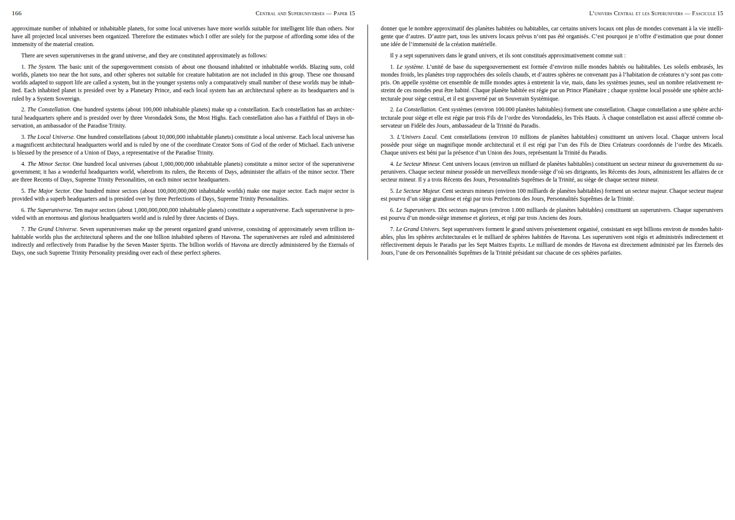166 Central and Superuniverses — Paper 15 L’univers Central et les Superunivers — Fascicule 15
approximate number of inhabited or inhabitable planets, for some local universes have more worlds suitable for intelligent life than others. Nor have all projected local universes been organized. Therefore the estimates which I offer are solely for the purpose of affording some idea of the immensity of the material creation.
There are seven superuniverses in the grand universe, and they are constituted approximately as follows:
1. The System. The basic unit of the supergovernment consists of about one thousand inhabited or inhabitable worlds. Blazing suns, cold worlds, planets too near the hot suns, and other spheres not suitable for creature habitation are not included in this group. These one thousand worlds adapted to support life are called a system, but in the younger systems only a comparatively small number of these worlds may be inhabited. Each inhabited planet is presided over by a Planetary Prince, and each local system has an architectural sphere as its headquarters and is ruled by a System Sovereign.
2. The Constellation. One hundred systems (about 100,000 inhabitable planets) make up a constellation. Each constellation has an architectural headquarters sphere and is presided over by three Vorondadek Sons, the Most Highs. Each constellation also has a Faithful of Days in observation, an ambassador of the Paradise Trinity.
3. The Local Universe. One hundred constellations (about 10,000,000 inhabitable planets) constitute a local universe. Each local universe has a magnificent architectural headquarters world and is ruled by one of the coordinate Creator Sons of God of the order of Michael. Each universe is blessed by the presence of a Union of Days, a representative of the Paradise Trinity.
4. The Minor Sector. One hundred local universes (about 1,000,000,000 inhabitable planets) constitute a minor sector of the superuniverse government; it has a wonderful headquarters world, wherefrom its rulers, the Recents of Days, administer the affairs of the minor sector. There are three Recents of Days, Supreme Trinity Personalities, on each minor sector headquarters.
5. The Major Sector. One hundred minor sectors (about 100,000,000,000 inhabitable worlds) make one major sector. Each major sector is provided with a superb headquarters and is presided over by three Perfections of Days, Supreme Trinity Personalities.
6. The Superuniverse. Ten major sectors (about 1,000,000,000,000 inhabitable planets) constitute a superuniverse. Each superuniverse is provided with an enormous and glorious headquarters world and is ruled by three Ancients of Days.
7. The Grand Universe. Seven superuniverses make up the present organized grand universe, consisting of approximately seven trillion inhabitable worlds plus the architectural spheres and the one billion inhabited spheres of Havona. The superuniverses are ruled and administered indirectly and reflectively from Paradise by the Seven Master Spirits. The billion worlds of Havona are directly administered by the Eternals of Days, one such Supreme Trinity Personality presiding over each of these perfect spheres.
donner que le nombre approximatif des planètes habitées ou habitables, car certains univers locaux ont plus de mondes convenant à la vie intelligente que d’autres. D’autre part, tous les univers locaux prévus n’ont pas été organisés. C’est pourquoi je n’offre d’estimation que pour donner une idée de l’immensité de la création matérielle.
Il y a sept superunivers dans le grand univers, et ils sont constitués approximativement comme suit :
1. Le système. L’unité de base du supergouvernement est formée d’environ mille mondes habités ou habitables. Les soleils embrasés, les mondes froids, les planètes trop rapprochées des soleils chauds, et d’autres sphères ne convenant pas à l’habitation de créatures n’y sont pas compris. On appelle système cet ensemble de mille mondes aptes à entretenir la vie, mais, dans les systèmes jeunes, seul un nombre relativement restreint de ces mondes peut être habité. Chaque planète habitée est régie par un Prince Planétaire ; chaque système local possède une sphère architecturale pour siège central, et il est gouverné par un Souverain Systémique.
2. La Constellation. Cent systèmes (environ 100.000 planètes habitables) forment une constellation. Chaque constellation a une sphère architecturale pour siège et elle est régie par trois Fils de l’ordre des Vorondadeks, les Très Hauts. À chaque constellation est aussi affecté comme observateur un Fidèle des Jours, ambassadeur de la Trinité du Paradis.
3. L’Univers Local. Cent constellations (environ 10 millions de planètes habitables) constituent un univers local. Chaque univers local possède pour siège un magnifique monde architectural et il est régi par l’un des Fils de Dieu Créateurs coordonnés de l’ordre des Micaëls. Chaque univers est béni par la présence d’un Union des Jours, représentant la Trinité du Paradis.
4. Le Secteur Mineur. Cent univers locaux (environ un milliard de planètes habitables) constituent un secteur mineur du gouvernement du superunivers. Chaque secteur mineur possède un merveilleux monde-siège d’où ses dirigeants, les Récents des Jours, administrent les affaires de ce secteur mineur. Il y a trois Récents des Jours, Personnalités Suprêmes de la Trinité, au siège de chaque secteur mineur.
5. Le Secteur Majeur. Cent secteurs mineurs (environ 100 milliards de planètes habitables) forment un secteur majeur. Chaque secteur majeur est pourvu d’un siège grandiose et régi par trois Perfections des Jours, Personnalités Suprêmes de la Trinité.
6. Le Superunivers. Dix secteurs majeurs (environ 1.000 milliards de planètes habitables) constituent un superunivers. Chaque superunivers est pourvu d’un monde-siège immense et glorieux, et régi par trois Anciens des Jours.
7. Le Grand Univers. Sept superunivers forment le grand univers présentement organisé, consistant en sept billions environ de mondes habitables, plus les sphères architecturales et le milliard de sphères habitées de Havona. Les superunivers sont régis et administrés indirectement et réflectivement depuis le Paradis par les Sept Maitres Esprits. Le milliard de mondes de Havona est directement administré par les Éternels des Jours, l’une de ces Personnalités Suprêmes de la Trinité présidant sur chacune de ces sphères parfaites.